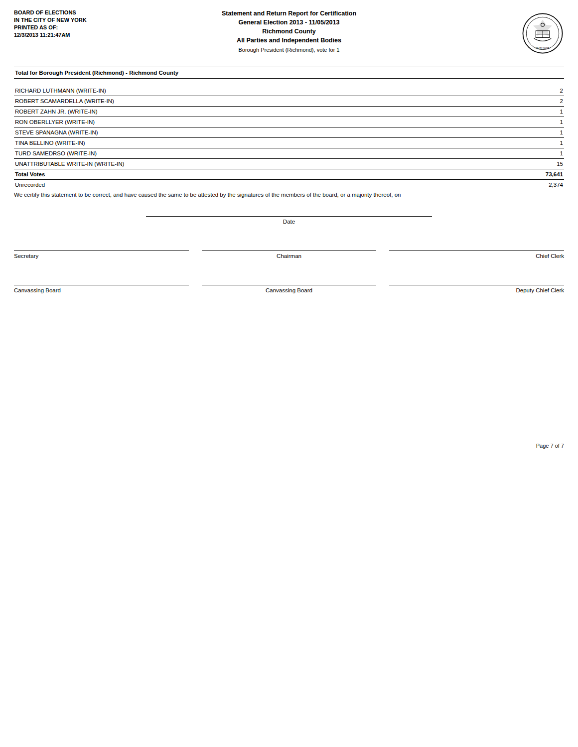BOARD OF ELECTIONS
IN THE CITY OF NEW YORK
PRINTED AS OF:
12/3/2013 11:21:47AM
Statement and Return Report for Certification
General Election 2013 - 11/05/2013
Richmond County
All Parties and Independent Bodies
Borough President (Richmond), vote for 1
NEW YORK
Total for Borough President (Richmond) - Richmond County
| RICHARD LUTHMANN (WRITE-IN) | 2 |
| ROBERT SCAMARDELLA (WRITE-IN) | 2 |
| ROBERT ZAHN JR. (WRITE-IN) | 1 |
| RON OBERLLYER (WRITE-IN) | 1 |
| STEVE SPANAGNA (WRITE-IN) | 1 |
| TINA BELLINO (WRITE-IN) | 1 |
| TURD SAMEDRSO (WRITE-IN) | 1 |
| UNATTRIBUTABLE WRITE-IN (WRITE-IN) | 15 |
| Total Votes | 73,641 |
| Unrecorded | 2,374 |
We certify this statement to be correct, and have caused the same to be attested by the signatures of the members of the board, or a majority thereof, on
Date
Secretary
Chairman
Chief Clerk
Canvassing Board
Canvassing Board
Deputy Chief Clerk
Page 7 of 7